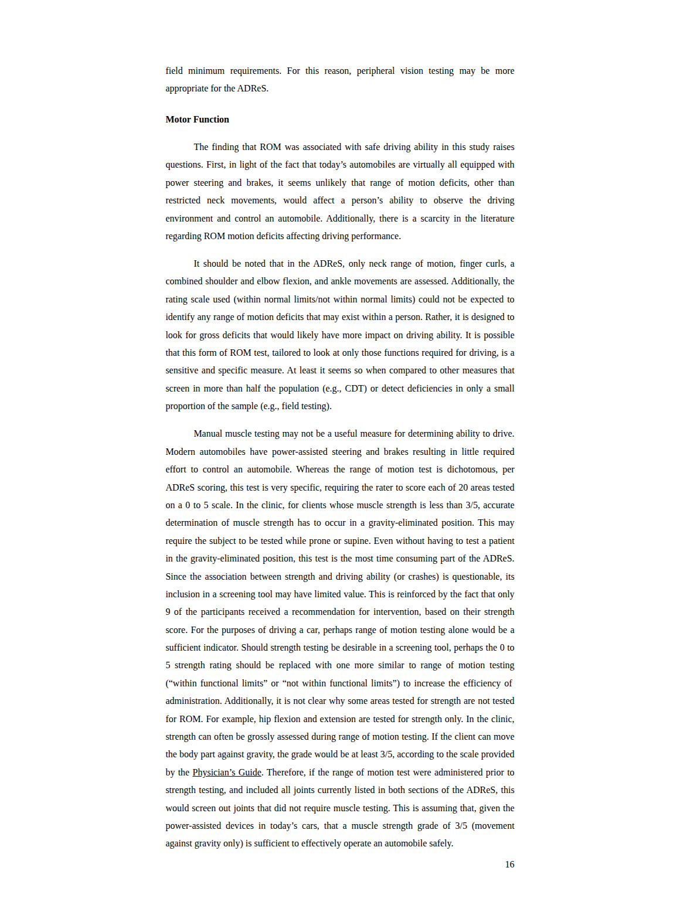field minimum requirements. For this reason, peripheral vision testing may be more appropriate for the ADReS.
Motor Function
The finding that ROM was associated with safe driving ability in this study raises questions. First, in light of the fact that today’s automobiles are virtually all equipped with power steering and brakes, it seems unlikely that range of motion deficits, other than restricted neck movements, would affect a person’s ability to observe the driving environment and control an automobile. Additionally, there is a scarcity in the literature regarding ROM motion deficits affecting driving performance.
It should be noted that in the ADReS, only neck range of motion, finger curls, a combined shoulder and elbow flexion, and ankle movements are assessed. Additionally, the rating scale used (within normal limits/not within normal limits) could not be expected to identify any range of motion deficits that may exist within a person. Rather, it is designed to look for gross deficits that would likely have more impact on driving ability. It is possible that this form of ROM test, tailored to look at only those functions required for driving, is a sensitive and specific measure. At least it seems so when compared to other measures that screen in more than half the population (e.g., CDT) or detect deficiencies in only a small proportion of the sample (e.g., field testing).
Manual muscle testing may not be a useful measure for determining ability to drive. Modern automobiles have power-assisted steering and brakes resulting in little required effort to control an automobile. Whereas the range of motion test is dichotomous, per ADReS scoring, this test is very specific, requiring the rater to score each of 20 areas tested on a 0 to 5 scale. In the clinic, for clients whose muscle strength is less than 3/5, accurate determination of muscle strength has to occur in a gravity-eliminated position. This may require the subject to be tested while prone or supine. Even without having to test a patient in the gravity-eliminated position, this test is the most time consuming part of the ADReS. Since the association between strength and driving ability (or crashes) is questionable, its inclusion in a screening tool may have limited value. This is reinforced by the fact that only 9 of the participants received a recommendation for intervention, based on their strength score. For the purposes of driving a car, perhaps range of motion testing alone would be a sufficient indicator. Should strength testing be desirable in a screening tool, perhaps the 0 to 5 strength rating should be replaced with one more similar to range of motion testing (“within functional limits” or “not within functional limits”) to increase the efficiency of administration. Additionally, it is not clear why some areas tested for strength are not tested for ROM. For example, hip flexion and extension are tested for strength only. In the clinic, strength can often be grossly assessed during range of motion testing. If the client can move the body part against gravity, the grade would be at least 3/5, according to the scale provided by the Physician’s Guide. Therefore, if the range of motion test were administered prior to strength testing, and included all joints currently listed in both sections of the ADReS, this would screen out joints that did not require muscle testing. This is assuming that, given the power-assisted devices in today’s cars, that a muscle strength grade of 3/5 (movement against gravity only) is sufficient to effectively operate an automobile safely.
16